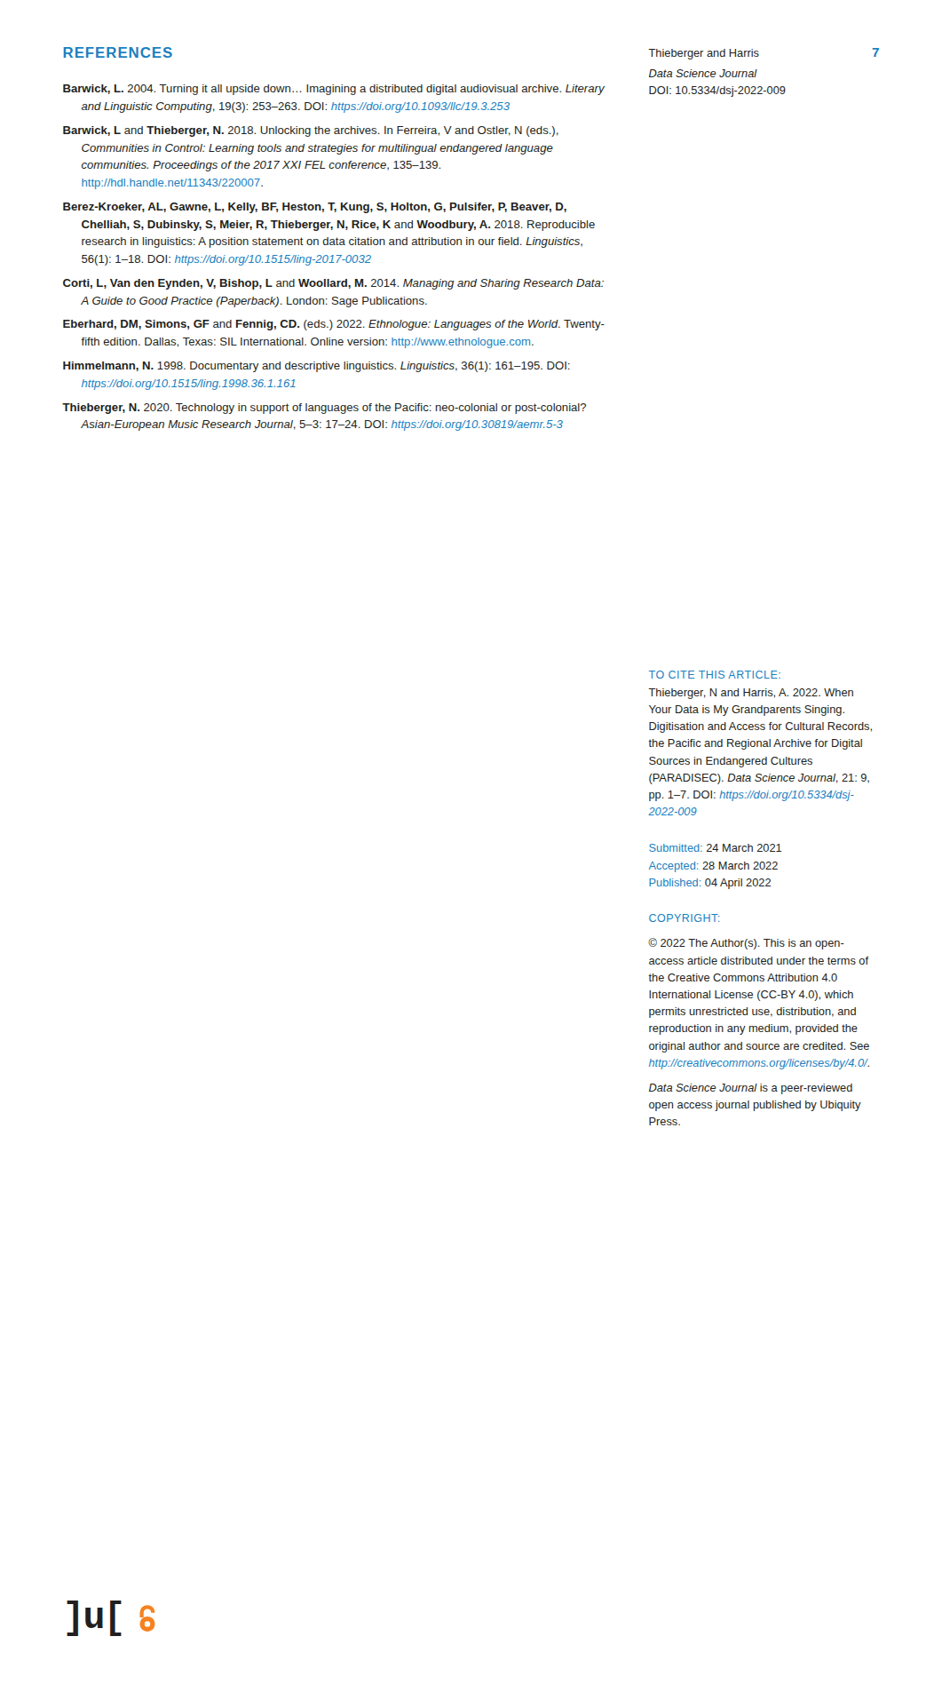References
Barwick, L. 2004. Turning it all upside down… Imagining a distributed digital audiovisual archive. Literary and Linguistic Computing, 19(3): 253–263. DOI: https://doi.org/10.1093/llc/19.3.253
Barwick, L and Thieberger, N. 2018. Unlocking the archives. In Ferreira, V and Ostler, N (eds.), Communities in Control: Learning tools and strategies for multilingual endangered language communities. Proceedings of the 2017 XXI FEL conference, 135–139. http://hdl.handle.net/11343/220007.
Berez-Kroeker, AL, Gawne, L, Kelly, BF, Heston, T, Kung, S, Holton, G, Pulsifer, P, Beaver, D, Chelliah, S, Dubinsky, S, Meier, R, Thieberger, N, Rice, K and Woodbury, A. 2018. Reproducible research in linguistics: A position statement on data citation and attribution in our field. Linguistics, 56(1): 1–18. DOI: https://doi.org/10.1515/ling-2017-0032
Corti, L, Van den Eynden, V, Bishop, L and Woollard, M. 2014. Managing and Sharing Research Data: A Guide to Good Practice (Paperback). London: Sage Publications.
Eberhard, DM, Simons, GF and Fennig, CD. (eds.) 2022. Ethnologue: Languages of the World. Twenty-fifth edition. Dallas, Texas: SIL International. Online version: http://www.ethnologue.com.
Himmelmann, N. 1998. Documentary and descriptive linguistics. Linguistics, 36(1): 161–195. DOI: https://doi.org/10.1515/ling.1998.36.1.161
Thieberger, N. 2020. Technology in support of languages of the Pacific: neo-colonial or post-colonial? Asian-European Music Research Journal, 5–3: 17–24. DOI: https://doi.org/10.30819/aemr.5-3
Thieberger and Harris 7
Data Science Journal
DOI: 10.5334/dsj-2022-009
To cite this article:
Thieberger, N and Harris, A. 2022. When Your Data is My Grandparents Singing. Digitisation and Access for Cultural Records, the Pacific and Regional Archive for Digital Sources in Endangered Cultures (PARADISEC). Data Science Journal, 21: 9, pp. 1–7. DOI: https://doi.org/10.5334/dsj-2022-009
Submitted: 24 March 2021
Accepted: 28 March 2022
Published: 04 April 2022
Copyright:
© 2022 The Author(s). This is an open-access article distributed under the terms of the Creative Commons Attribution 4.0 International License (CC-BY 4.0), which permits unrestricted use, distribution, and reproduction in any medium, provided the original author and source are credited. See http://creativecommons.org/licenses/by/4.0/.
Data Science Journal is a peer-reviewed open access journal published by Ubiquity Press.
]u[